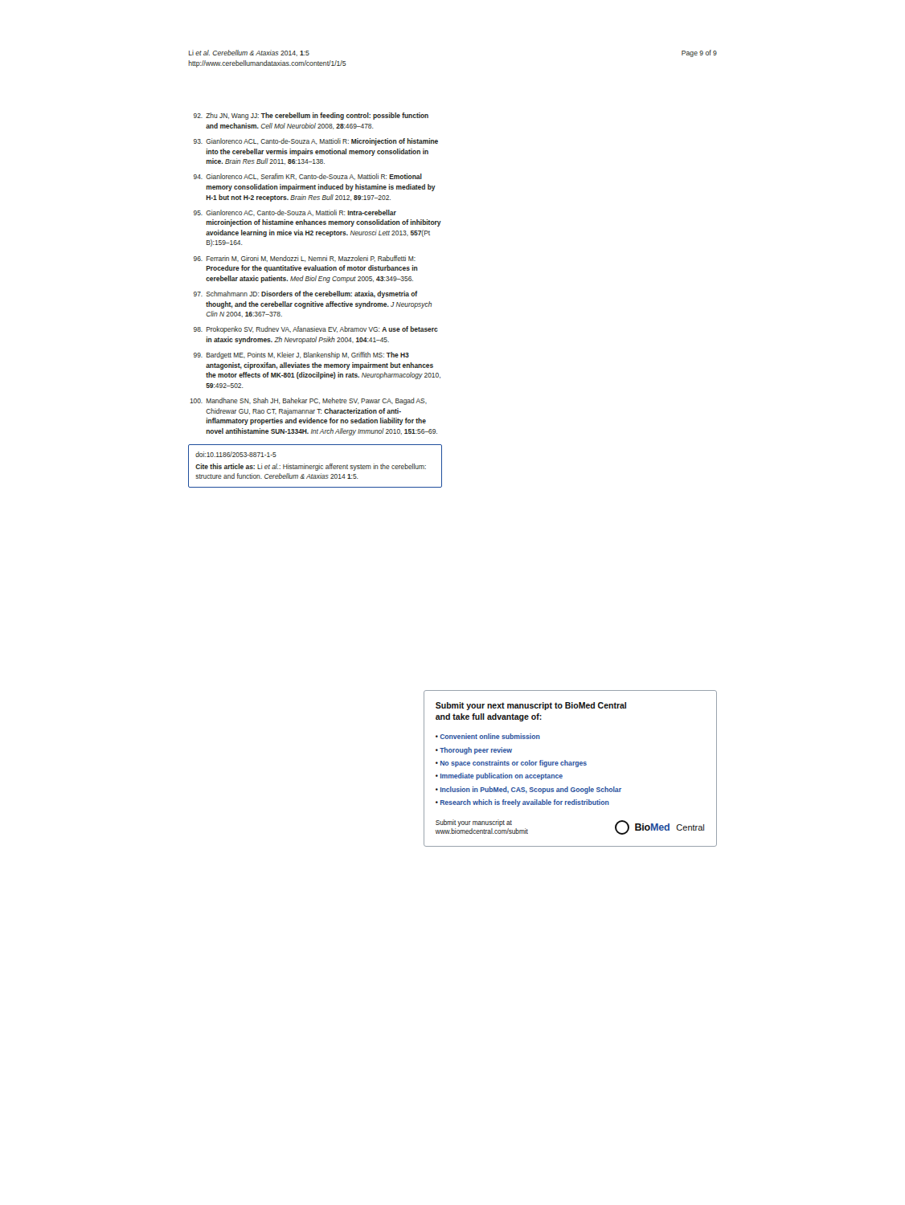Li et al. Cerebellum & Ataxias 2014, 1:5
http://www.cerebellumandataxias.com/content/1/1/5
Page 9 of 9
Zhu JN, Wang JJ: The cerebellum in feeding control: possible function and mechanism. Cell Mol Neurobiol 2008, 28:469–478.
Gianlorenco ACL, Canto-de-Souza A, Mattioli R: Microinjection of histamine into the cerebellar vermis impairs emotional memory consolidation in mice. Brain Res Bull 2011, 86:134–138.
Gianlorenco ACL, Serafim KR, Canto-de-Souza A, Mattioli R: Emotional memory consolidation impairment induced by histamine is mediated by H-1 but not H-2 receptors. Brain Res Bull 2012, 89:197–202.
Gianlorenco AC, Canto-de-Souza A, Mattioli R: Intra-cerebellar microinjection of histamine enhances memory consolidation of inhibitory avoidance learning in mice via H2 receptors. Neurosci Lett 2013, 557(Pt B):159–164.
Ferrarin M, Gironi M, Mendozzi L, Nemni R, Mazzoleni P, Rabuffetti M: Procedure for the quantitative evaluation of motor disturbances in cerebellar ataxic patients. Med Biol Eng Comput 2005, 43:349–356.
Schmahmann JD: Disorders of the cerebellum: ataxia, dysmetria of thought, and the cerebellar cognitive affective syndrome. J Neuropsych Clin N 2004, 16:367–378.
Prokopenko SV, Rudnev VA, Afanasieva EV, Abramov VG: A use of betaserc in ataxic syndromes. Zh Nevropatol Psikh 2004, 104:41–45.
Bardgett ME, Points M, Kleier J, Blankenship M, Griffith MS: The H3 antagonist, ciproxifan, alleviates the memory impairment but enhances the motor effects of MK-801 (dizocilpine) in rats. Neuropharmacology 2010, 59:492–502.
Mandhane SN, Shah JH, Bahekar PC, Mehetre SV, Pawar CA, Bagad AS, Chidrewar GU, Rao CT, Rajamannar T: Characterization of anti-inflammatory properties and evidence for no sedation liability for the novel antihistamine SUN-1334H. Int Arch Allergy Immunol 2010, 151:56–69.
doi:10.1186/2053-8871-1-5
Cite this article as: Li et al.: Histaminergic afferent system in the cerebellum: structure and function. Cerebellum & Ataxias 2014 1:5.
Submit your next manuscript to BioMed Central
and take full advantage of:
Convenient online submission
Thorough peer review
No space constraints or color figure charges
Immediate publication on acceptance
Inclusion in PubMed, CAS, Scopus and Google Scholar
Research which is freely available for redistribution
Submit your manuscript at
www.biomedcentral.com/submit
BioMed Central